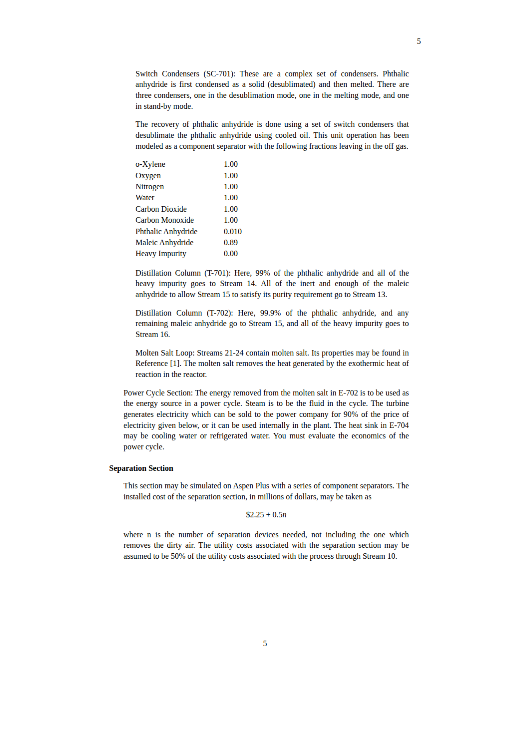5
Switch Condensers (SC-701): These are a complex set of condensers. Phthalic anhydride is first condensed as a solid (desublimated) and then melted. There are three condensers, one in the desublimation mode, one in the melting mode, and one in stand-by mode.
The recovery of phthalic anhydride is done using a set of switch condensers that desublimate the phthalic anhydride using cooled oil. This unit operation has been modeled as a component separator with the following fractions leaving in the off gas.
| o-Xylene | 1.00 |
| Oxygen | 1.00 |
| Nitrogen | 1.00 |
| Water | 1.00 |
| Carbon Dioxide | 1.00 |
| Carbon Monoxide | 1.00 |
| Phthalic Anhydride | 0.010 |
| Maleic Anhydride | 0.89 |
| Heavy Impurity | 0.00 |
Distillation Column (T-701): Here, 99% of the phthalic anhydride and all of the heavy impurity goes to Stream 14. All of the inert and enough of the maleic anhydride to allow Stream 15 to satisfy its purity requirement go to Stream 13.
Distillation Column (T-702): Here, 99.9% of the phthalic anhydride, and any remaining maleic anhydride go to Stream 15, and all of the heavy impurity goes to Stream 16.
Molten Salt Loop: Streams 21-24 contain molten salt. Its properties may be found in Reference [1]. The molten salt removes the heat generated by the exothermic heat of reaction in the reactor.
Power Cycle Section: The energy removed from the molten salt in E-702 is to be used as the energy source in a power cycle. Steam is to be the fluid in the cycle. The turbine generates electricity which can be sold to the power company for 90% of the price of electricity given below, or it can be used internally in the plant. The heat sink in E-704 may be cooling water or refrigerated water. You must evaluate the economics of the power cycle.
Separation Section
This section may be simulated on Aspen Plus with a series of component separators. The installed cost of the separation section, in millions of dollars, may be taken as
$2.25 + 0.5n
where n is the number of separation devices needed, not including the one which removes the dirty air. The utility costs associated with the separation section may be assumed to be 50% of the utility costs associated with the process through Stream 10.
5